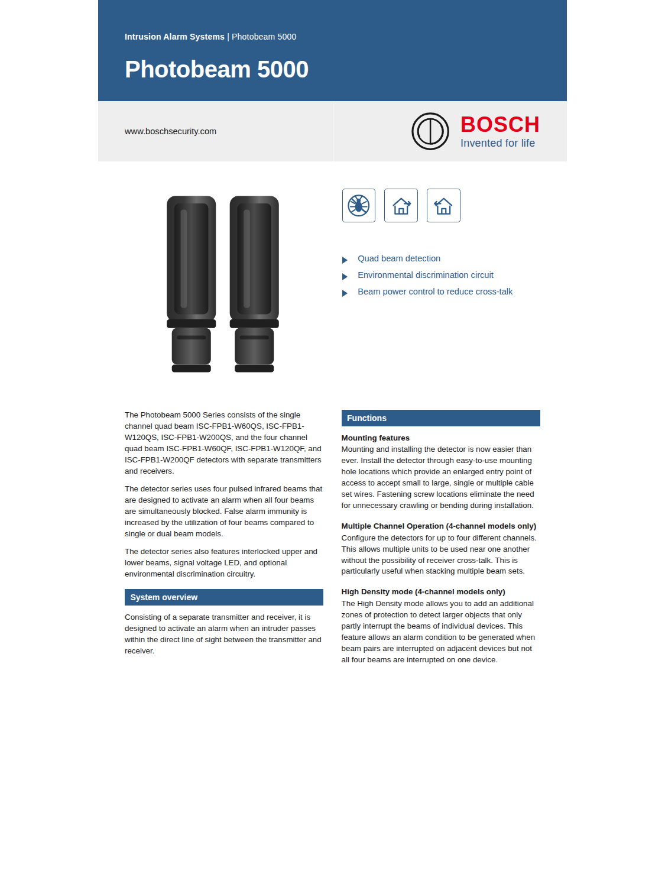Intrusion Alarm Systems | Photobeam 5000
Photobeam 5000
www.boschsecurity.com
BOSCH
Invented for life
Quad beam detection
Environmental discrimination circuit
Beam power control to reduce cross-talk
The Photobeam 5000 Series consists of the single channel quad beam ISC-FPB1-W60QS, ISC-FPB1-W120QS, ISC-FPB1-W200QS, and the four channel quad beam ISC-FPB1-W60QF, ISC-FPB1-W120QF, and ISC-FPB1-W200QF detectors with separate transmitters and receivers.
The detector series uses four pulsed infrared beams that are designed to activate an alarm when all four beams are simultaneously blocked. False alarm immunity is increased by the utilization of four beams compared to single or dual beam models.
The detector series also features interlocked upper and lower beams, signal voltage LED, and optional environmental discrimination circuitry.
System overview
Consisting of a separate transmitter and receiver, it is designed to activate an alarm when an intruder passes within the direct line of sight between the transmitter and receiver.
Functions
Mounting features
Mounting and installing the detector is now easier than ever. Install the detector through easy-to-use mounting hole locations which provide an enlarged entry point of access to accept small to large, single or multiple cable set wires. Fastening screw locations eliminate the need for unnecessary crawling or bending during installation.
Multiple Channel Operation (4-channel models only)
Configure the detectors for up to four different channels. This allows multiple units to be used near one another without the possibility of receiver cross-talk. This is particularly useful when stacking multiple beam sets.
High Density mode (4-channel models only)
The High Density mode allows you to add an additional zones of protection to detect larger objects that only partly interrupt the beams of individual devices. This feature allows an alarm condition to be generated when beam pairs are interrupted on adjacent devices but not all four beams are interrupted on one device.